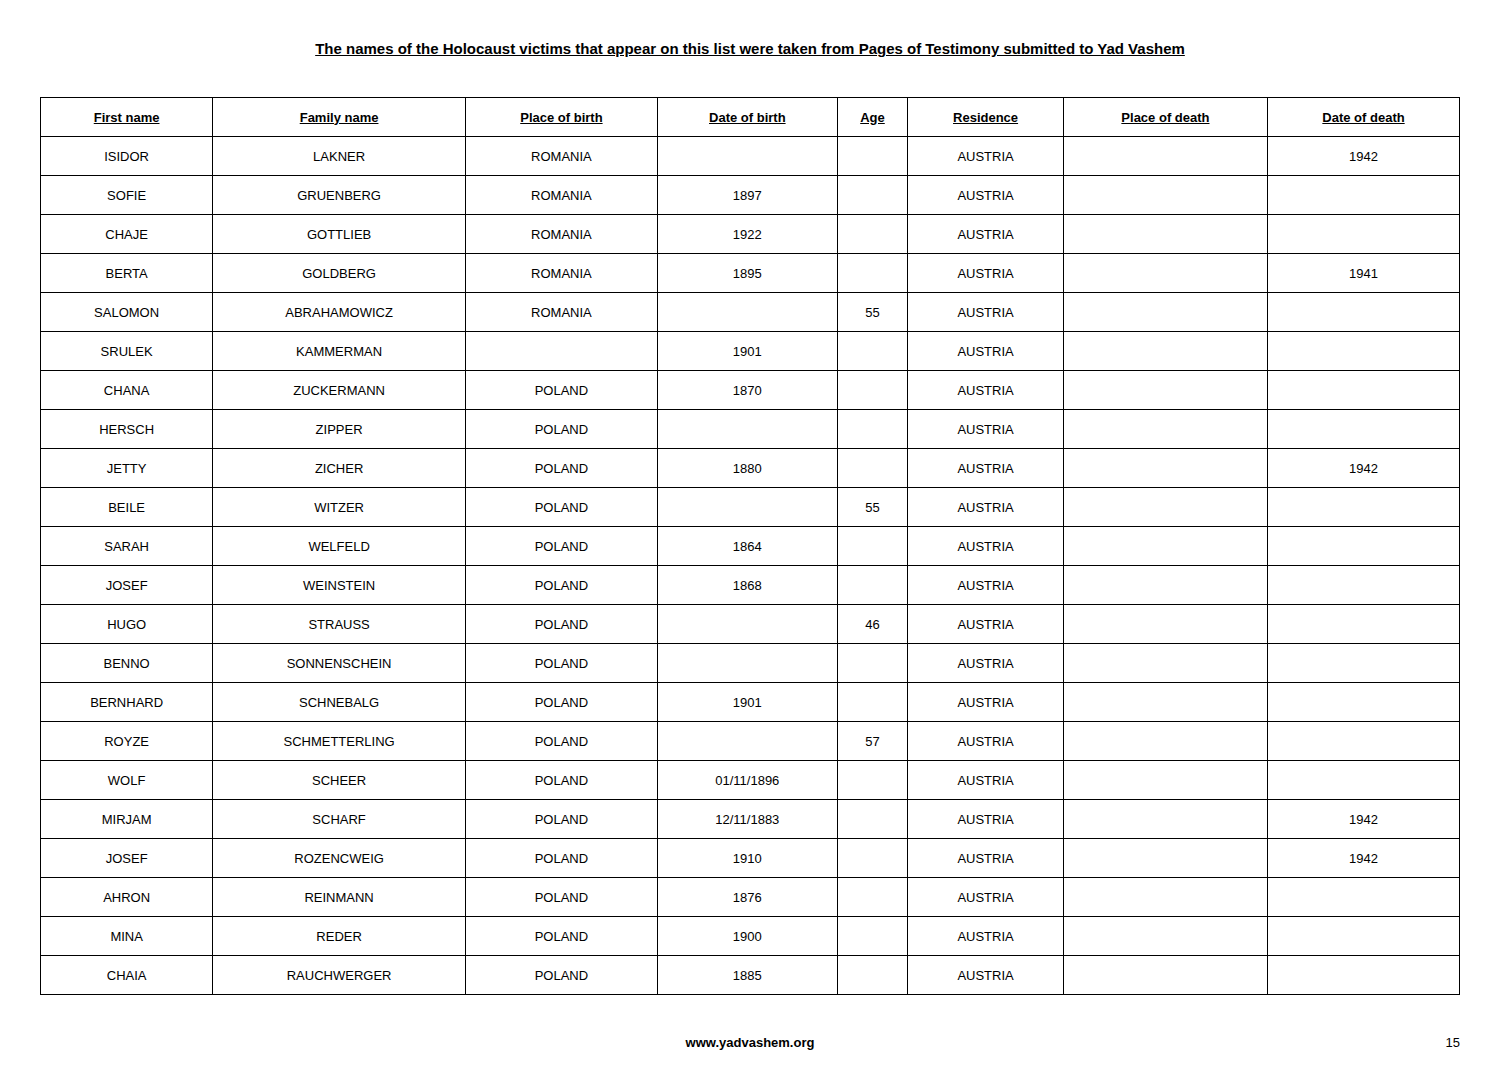The names of the Holocaust victims that appear on this list were taken from Pages of Testimony submitted to Yad Vashem
| First name | Family name | Place of birth | Date of birth | Age | Residence | Place of death | Date of death |
| --- | --- | --- | --- | --- | --- | --- | --- |
| ISIDOR | LAKNER | ROMANIA | | | AUSTRIA | | 1942 |
| SOFIE | GRUENBERG | ROMANIA | 1897 | | AUSTRIA | | |
| CHAJE | GOTTLIEB | ROMANIA | 1922 | | AUSTRIA | | |
| BERTA | GOLDBERG | ROMANIA | 1895 | | AUSTRIA | | 1941 |
| SALOMON | ABRAHAMOWICZ | ROMANIA | | 55 | AUSTRIA | | |
| SRULEK | KAMMERMAN | | 1901 | | AUSTRIA | | |
| CHANA | ZUCKERMANN | POLAND | 1870 | | AUSTRIA | | |
| HERSCH | ZIPPER | POLAND | | | AUSTRIA | | |
| JETTY | ZICHER | POLAND | 1880 | | AUSTRIA | | 1942 |
| BEILE | WITZER | POLAND | | 55 | AUSTRIA | | |
| SARAH | WELFELD | POLAND | 1864 | | AUSTRIA | | |
| JOSEF | WEINSTEIN | POLAND | 1868 | | AUSTRIA | | |
| HUGO | STRAUSS | POLAND | | 46 | AUSTRIA | | |
| BENNO | SONNENSCHEIN | POLAND | | | AUSTRIA | | |
| BERNHARD | SCHNEBALG | POLAND | 1901 | | AUSTRIA | | |
| ROYZE | SCHMETTERLING | POLAND | | 57 | AUSTRIA | | |
| WOLF | SCHEER | POLAND | 01/11/1896 | | AUSTRIA | | |
| MIRJAM | SCHARF | POLAND | 12/11/1883 | | AUSTRIA | | 1942 |
| JOSEF | ROZENCWEIG | POLAND | 1910 | | AUSTRIA | | 1942 |
| AHRON | REINMANN | POLAND | 1876 | | AUSTRIA | | |
| MINA | REDER | POLAND | 1900 | | AUSTRIA | | |
| CHAIA | RAUCHWERGER | POLAND | 1885 | | AUSTRIA | | |
www.yadvashem.org 15